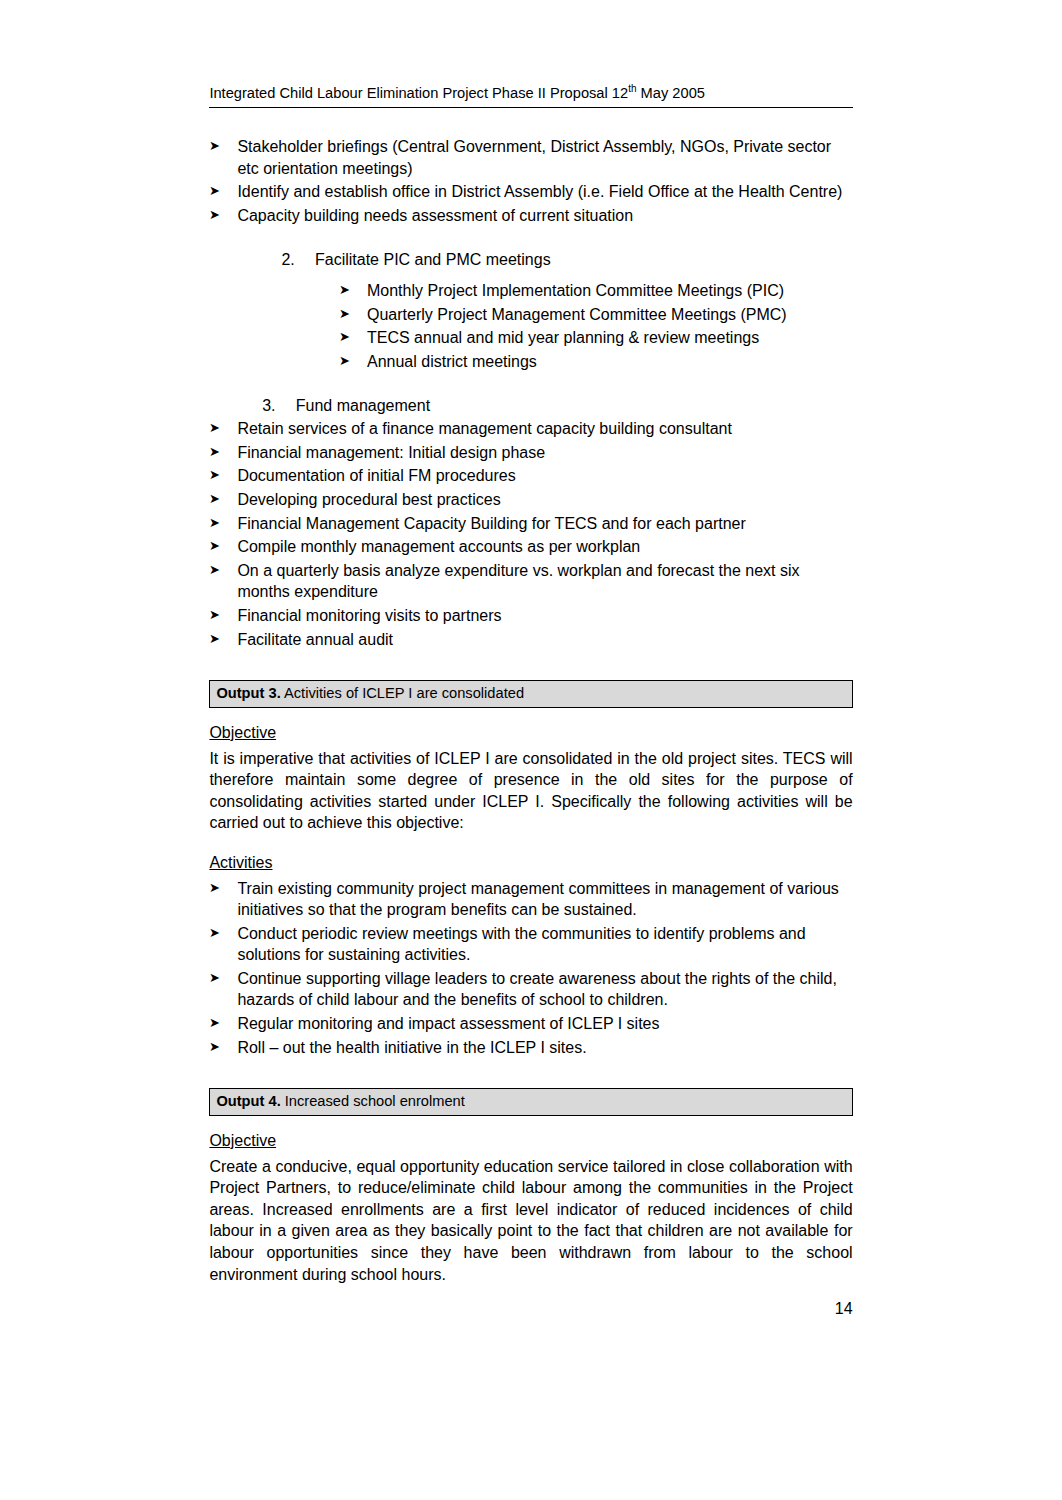Integrated Child Labour Elimination Project Phase II Proposal 12th May 2005
Stakeholder briefings (Central Government, District Assembly, NGOs, Private sector etc orientation meetings)
Identify and establish office in District Assembly (i.e. Field Office at the Health Centre)
Capacity building needs assessment of current situation
2. Facilitate PIC and PMC meetings
Monthly Project Implementation Committee Meetings (PIC)
Quarterly Project Management Committee Meetings (PMC)
TECS annual and mid year planning & review meetings
Annual district meetings
3. Fund management
Retain services of a finance management capacity building consultant
Financial management: Initial design phase
Documentation of initial FM procedures
Developing procedural best practices
Financial Management Capacity Building for TECS and for each partner
Compile monthly management accounts as per workplan
On a quarterly basis analyze expenditure vs. workplan and forecast the next six months expenditure
Financial monitoring visits to partners
Facilitate annual audit
Output 3. Activities of ICLEP I are consolidated
Objective
It is imperative that activities of ICLEP I are consolidated in the old project sites. TECS will therefore maintain some degree of presence in the old sites for the purpose of consolidating activities started under ICLEP I. Specifically the following activities will be carried out to achieve this objective:
Activities
Train existing community project management committees in management of various initiatives so that the program benefits can be sustained.
Conduct periodic review meetings with the communities to identify problems and solutions for sustaining activities.
Continue supporting village leaders to create awareness about the rights of the child, hazards of child labour and the benefits of school to children.
Regular monitoring and impact assessment of ICLEP I sites
Roll – out the health initiative in the ICLEP I sites.
Output 4. Increased school enrolment
Objective
Create a conducive, equal opportunity education service tailored in close collaboration with Project Partners, to reduce/eliminate child labour among the communities in the Project areas. Increased enrollments are a first level indicator of reduced incidences of child labour in a given area as they basically point to the fact that children are not available for labour opportunities since they have been withdrawn from labour to the school environment during school hours.
14